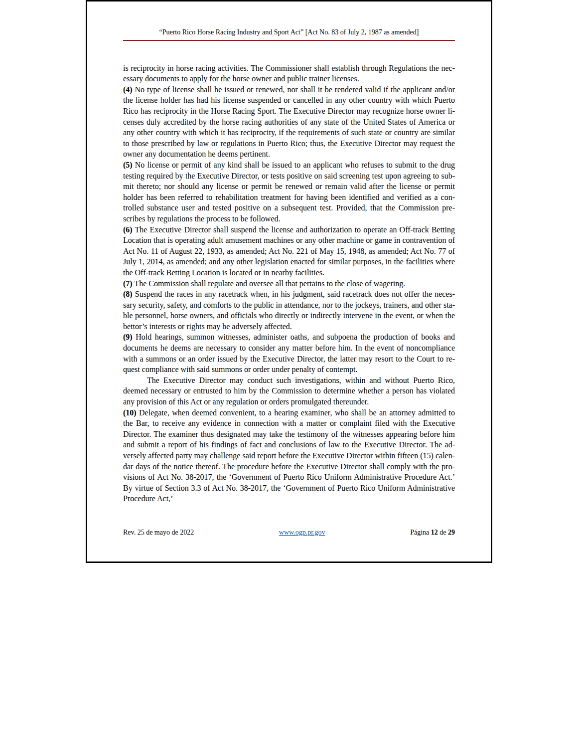“Puerto Rico Horse Racing Industry and Sport Act” [Act No. 83 of July 2, 1987 as amended]
is reciprocity in horse racing activities. The Commissioner shall establish through Regulations the necessary documents to apply for the horse owner and public trainer licenses.
(4) No type of license shall be issued or renewed, nor shall it be rendered valid if the applicant and/or the license holder has had his license suspended or cancelled in any other country with which Puerto Rico has reciprocity in the Horse Racing Sport. The Executive Director may recognize horse owner licenses duly accredited by the horse racing authorities of any state of the United States of America or any other country with which it has reciprocity, if the requirements of such state or country are similar to those prescribed by law or regulations in Puerto Rico; thus, the Executive Director may request the owner any documentation he deems pertinent.
(5) No license or permit of any kind shall be issued to an applicant who refuses to submit to the drug testing required by the Executive Director, or tests positive on said screening test upon agreeing to submit thereto; nor should any license or permit be renewed or remain valid after the license or permit holder has been referred to rehabilitation treatment for having been identified and verified as a controlled substance user and tested positive on a subsequent test. Provided, that the Commission prescribes by regulations the process to be followed.
(6) The Executive Director shall suspend the license and authorization to operate an Off-track Betting Location that is operating adult amusement machines or any other machine or game in contravention of Act No. 11 of August 22, 1933, as amended; Act No. 221 of May 15, 1948, as amended; Act No. 77 of July 1, 2014, as amended; and any other legislation enacted for similar purposes, in the facilities where the Off-track Betting Location is located or in nearby facilities.
(7) The Commission shall regulate and oversee all that pertains to the close of wagering.
(8) Suspend the races in any racetrack when, in his judgment, said racetrack does not offer the necessary security, safety, and comforts to the public in attendance, nor to the jockeys, trainers, and other stable personnel, horse owners, and officials who directly or indirectly intervene in the event, or when the bettor’s interests or rights may be adversely affected.
(9) Hold hearings, summon witnesses, administer oaths, and subpoena the production of books and documents he deems are necessary to consider any matter before him. In the event of noncompliance with a summons or an order issued by the Executive Director, the latter may resort to the Court to request compliance with said summons or order under penalty of contempt.
The Executive Director may conduct such investigations, within and without Puerto Rico, deemed necessary or entrusted to him by the Commission to determine whether a person has violated any provision of this Act or any regulation or orders promulgated thereunder.
(10) Delegate, when deemed convenient, to a hearing examiner, who shall be an attorney admitted to the Bar, to receive any evidence in connection with a matter or complaint filed with the Executive Director. The examiner thus designated may take the testimony of the witnesses appearing before him and submit a report of his findings of fact and conclusions of law to the Executive Director. The adversely affected party may challenge said report before the Executive Director within fifteen (15) calendar days of the notice thereof. The procedure before the Executive Director shall comply with the provisions of Act No. 38-2017, the ‘Government of Puerto Rico Uniform Administrative Procedure Act.’ By virtue of Section 3.3 of Act No. 38-2017, the ‘Government of Puerto Rico Uniform Administrative Procedure Act,’
Rev. 25 de mayo de 2022 www.ogp.pr.gov Página 12 de 29